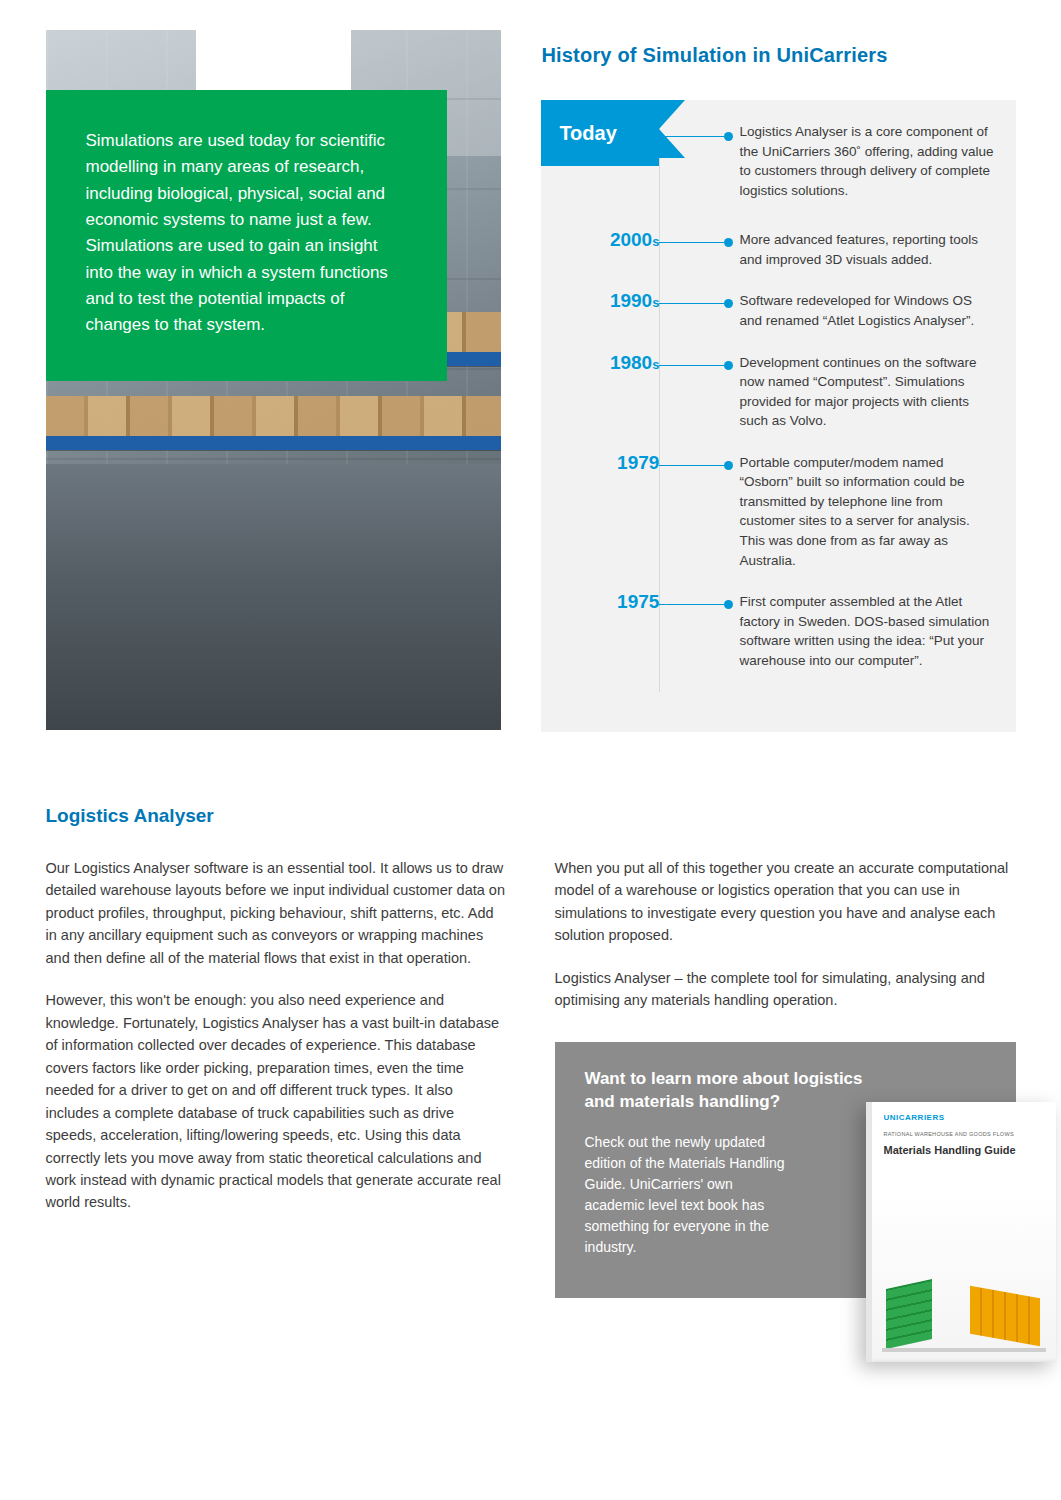Simulations are used today for scientific modelling in many areas of research, including biological, physical, social and economic systems to name just a few. Simulations are used to gain an insight into the way in which a system functions and to test the potential impacts of changes to that system.
History of Simulation in UniCarriers
Today
Today
Logistics Analyser is a core component of the UniCarriers 360˚ offering, adding value to customers through delivery of complete logistics solutions.
2000s
More advanced features, reporting tools and improved 3D visuals added.
1990s
Software redeveloped for Windows OS and renamed “Atlet Logistics Analyser”.
1980s
Development continues on the software now named “Computest”. Simulations provided for major projects with clients such as Volvo.
1979
Portable computer/modem named “Osborn” built so information could be transmitted by telephone line from customer sites to a server for analysis. This was done from as far away as Australia.
1975
First computer assembled at the Atlet factory in Sweden. DOS-based simulation software written using the idea: “Put your warehouse into our computer”.
Logistics Analyser
Our Logistics Analyser software is an essential tool. It allows us to draw detailed warehouse layouts before we input individual customer data on product profiles, throughput, picking behaviour, shift patterns, etc. Add in any ancillary equipment such as conveyors or wrapping machines and then define all of the material flows that exist in that operation.
However, this won't be enough: you also need experience and knowledge. Fortunately, Logistics Analyser has a vast built-in database of information collected over decades of experience. This database covers factors like order picking, preparation times, even the time needed for a driver to get on and off different truck types. It also includes a complete database of truck capabilities such as drive speeds, acceleration, lifting/lowering speeds, etc. Using this data correctly lets you move away from static theoretical calculations and work instead with dynamic practical models that generate accurate real world results.
When you put all of this together you create an accurate computational model of a warehouse or logistics operation that you can use in simulations to investigate every question you have and analyse each solution proposed.
Logistics Analyser – the complete tool for simulating, analysing and optimising any materials handling operation.
Want to learn more about logistics and materials handling?
Check out the newly updated edition of the Materials Handling Guide. UniCarriers' own academic level text book has something for everyone in the industry.
UNICARRIERS
RATIONAL WAREHOUSE AND GOODS FLOWS
Materials Handling Guide